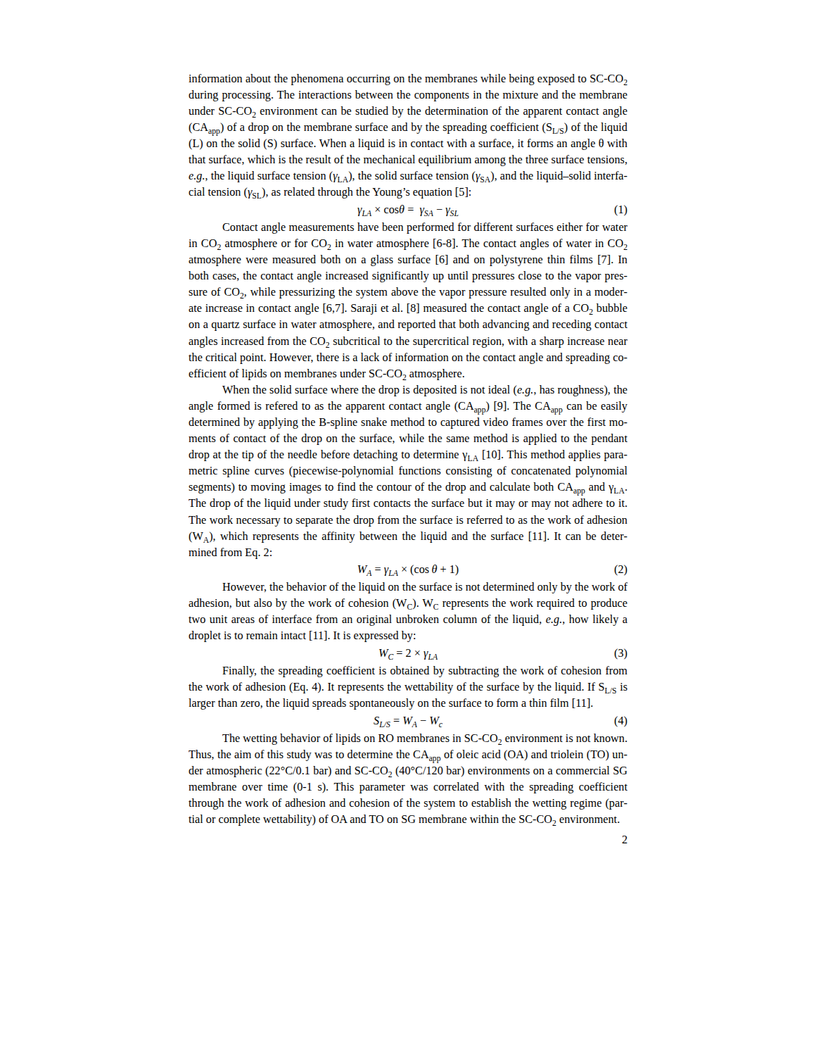information about the phenomena occurring on the membranes while being exposed to SC-CO2 during processing. The interactions between the components in the mixture and the membrane under SC-CO2 environment can be studied by the determination of the apparent contact angle (CAapp) of a drop on the membrane surface and by the spreading coefficient (SL/S) of the liquid (L) on the solid (S) surface. When a liquid is in contact with a surface, it forms an angle θ with that surface, which is the result of the mechanical equilibrium among the three surface tensions, e.g., the liquid surface tension (γLA), the solid surface tension (γSA), and the liquid–solid interfacial tension (γSL), as related through the Young’s equation [5]:
γLA × cos θ = γSA − γSL (1)
Contact angle measurements have been performed for different surfaces either for water in CO2 atmosphere or for CO2 in water atmosphere [6-8]. The contact angles of water in CO2 atmosphere were measured both on a glass surface [6] and on polystyrene thin films [7]. In both cases, the contact angle increased significantly up until pressures close to the vapor pressure of CO2, while pressurizing the system above the vapor pressure resulted only in a moderate increase in contact angle [6,7]. Saraji et al. [8] measured the contact angle of a CO2 bubble on a quartz surface in water atmosphere, and reported that both advancing and receding contact angles increased from the CO2 subcritical to the supercritical region, with a sharp increase near the critical point. However, there is a lack of information on the contact angle and spreading coefficient of lipids on membranes under SC-CO2 atmosphere.
When the solid surface where the drop is deposited is not ideal (e.g., has roughness), the angle formed is refered to as the apparent contact angle (CAapp) [9]. The CAapp can be easily determined by applying the B-spline snake method to captured video frames over the first moments of contact of the drop on the surface, while the same method is applied to the pendant drop at the tip of the needle before detaching to determine γLA [10]. This method applies parametric spline curves (piecewise-polynomial functions consisting of concatenated polynomial segments) to moving images to find the contour of the drop and calculate both CAapp and γLA. The drop of the liquid under study first contacts the surface but it may or may not adhere to it. The work necessary to separate the drop from the surface is referred to as the work of adhesion (WA), which represents the affinity between the liquid and the surface [11]. It can be determined from Eq. 2:
WA = γLA × (cos θ + 1) (2)
However, the behavior of the liquid on the surface is not determined only by the work of adhesion, but also by the work of cohesion (WC). WC represents the work required to produce two unit areas of interface from an original unbroken column of the liquid, e.g., how likely a droplet is to remain intact [11]. It is expressed by:
WC = 2 × γLA (3)
Finally, the spreading coefficient is obtained by subtracting the work of cohesion from the work of adhesion (Eq. 4). It represents the wettability of the surface by the liquid. If SL/S is larger than zero, the liquid spreads spontaneously on the surface to form a thin film [11].
SL/S = WA − Wc (4)
The wetting behavior of lipids on RO membranes in SC-CO2 environment is not known. Thus, the aim of this study was to determine the CAapp of oleic acid (OA) and triolein (TO) under atmospheric (22°C/0.1 bar) and SC-CO2 (40°C/120 bar) environments on a commercial SG membrane over time (0-1 s). This parameter was correlated with the spreading coefficient through the work of adhesion and cohesion of the system to establish the wetting regime (partial or complete wettability) of OA and TO on SG membrane within the SC-CO2 environment.
2